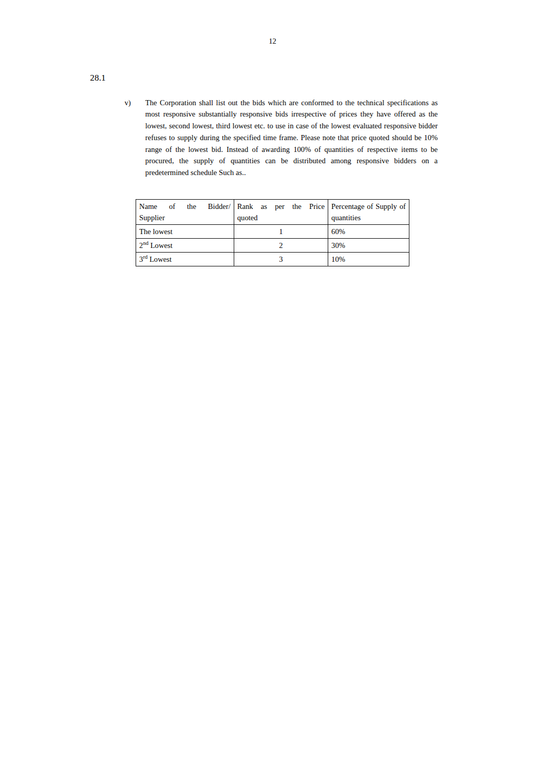12
28.1
v)
The Corporation shall list out the bids which are conformed to the technical specifications as most responsive substantially responsive bids irrespective of prices they have offered as the lowest, second lowest, third lowest etc. to use in case of the lowest evaluated responsive bidder refuses to supply during the specified time frame. Please note that price quoted should be 10% range of the lowest bid. Instead of awarding 100% of quantities of respective items to be procured, the supply of quantities can be distributed among responsive bidders on a predetermined schedule Such as..
| Name of the Bidder/ Supplier | Rank as per the Price quoted | Percentage of Supply of quantities |
| The lowest | 1 | 60% |
| 2 nd Lowest | 2 | 30% |
| 3 rd Lowest | 3 | 10% |